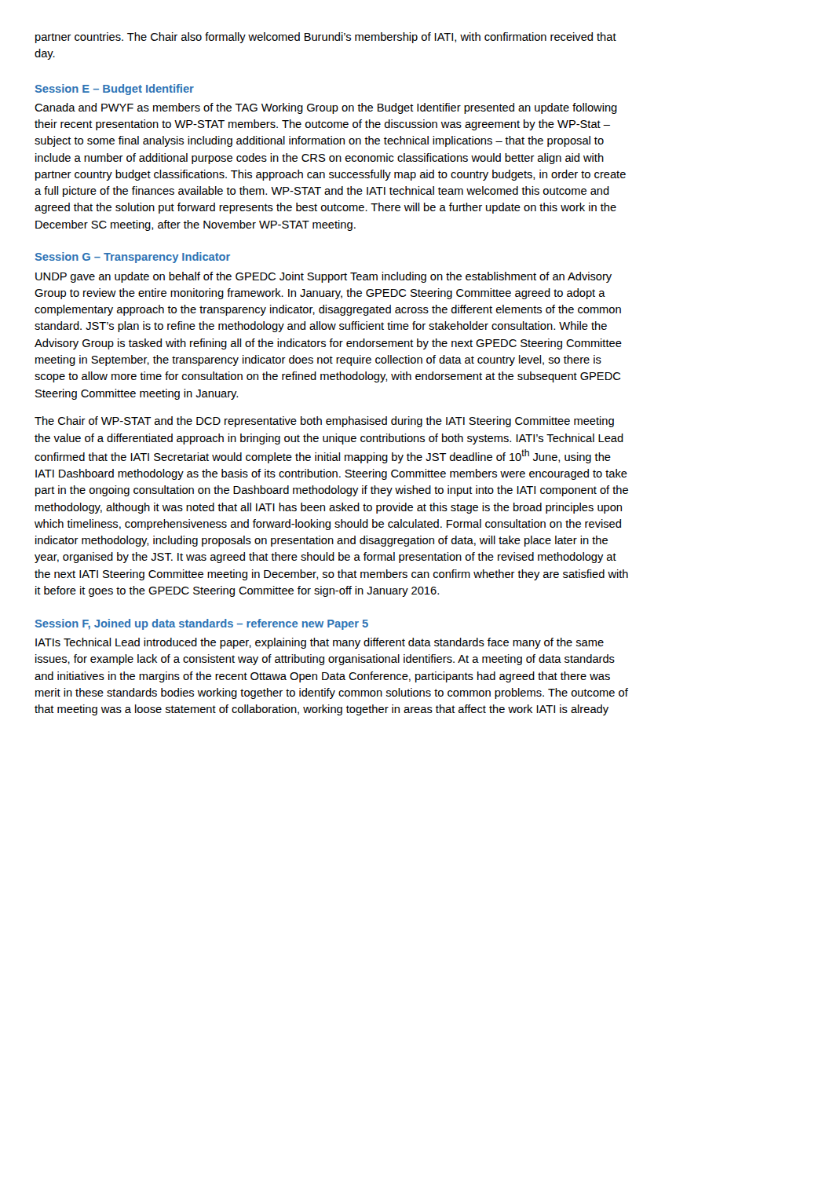partner countries. The Chair also formally welcomed Burundi’s membership of IATI, with confirmation received that day.
Session E – Budget Identifier
Canada and PWYF as members of the TAG Working Group on the Budget Identifier presented an update following their recent presentation to WP-STAT members. The outcome of the discussion was agreement by the WP-Stat – subject to some final analysis including additional information on the technical implications – that the proposal to include a number of additional purpose codes in the CRS on economic classifications would better align aid with partner country budget classifications. This approach can successfully map aid to country budgets, in order to create a full picture of the finances available to them. WP-STAT and the IATI technical team welcomed this outcome and agreed that the solution put forward represents the best outcome. There will be a further update on this work in the December SC meeting, after the November WP-STAT meeting.
Session G – Transparency Indicator
UNDP gave an update on behalf of the GPEDC Joint Support Team including on the establishment of an Advisory Group to review the entire monitoring framework. In January, the GPEDC Steering Committee agreed to adopt a complementary approach to the transparency indicator, disaggregated across the different elements of the common standard. JST’s plan is to refine the methodology and allow sufficient time for stakeholder consultation. While the Advisory Group is tasked with refining all of the indicators for endorsement by the next GPEDC Steering Committee meeting in September, the transparency indicator does not require collection of data at country level, so there is scope to allow more time for consultation on the refined methodology, with endorsement at the subsequent GPEDC Steering Committee meeting in January.
The Chair of WP-STAT and the DCD representative both emphasised during the IATI Steering Committee meeting the value of a differentiated approach in bringing out the unique contributions of both systems. IATI’s Technical Lead confirmed that the IATI Secretariat would complete the initial mapping by the JST deadline of 10th June, using the IATI Dashboard methodology as the basis of its contribution. Steering Committee members were encouraged to take part in the ongoing consultation on the Dashboard methodology if they wished to input into the IATI component of the methodology, although it was noted that all IATI has been asked to provide at this stage is the broad principles upon which timeliness, comprehensiveness and forward-looking should be calculated. Formal consultation on the revised indicator methodology, including proposals on presentation and disaggregation of data, will take place later in the year, organised by the JST. It was agreed that there should be a formal presentation of the revised methodology at the next IATI Steering Committee meeting in December, so that members can confirm whether they are satisfied with it before it goes to the GPEDC Steering Committee for sign-off in January 2016.
Session F, Joined up data standards – reference new Paper 5
IATIs Technical Lead introduced the paper, explaining that many different data standards face many of the same issues, for example lack of a consistent way of attributing organisational identifiers. At a meeting of data standards and initiatives in the margins of the recent Ottawa Open Data Conference, participants had agreed that there was merit in these standards bodies working together to identify common solutions to common problems. The outcome of that meeting was a loose statement of collaboration, working together in areas that affect the work IATI is already